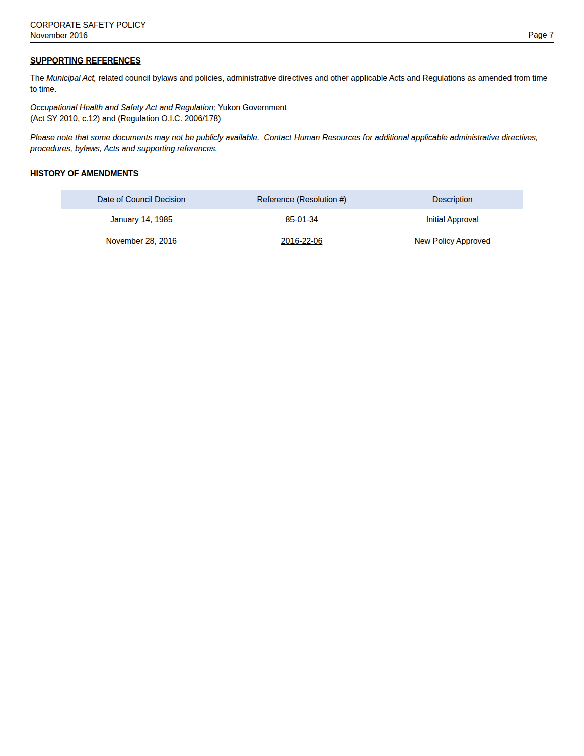CORPORATE SAFETY POLICY
November 2016
Page 7
SUPPORTING REFERENCES
The Municipal Act, related council bylaws and policies, administrative directives and other applicable Acts and Regulations as amended from time to time.
Occupational Health and Safety Act and Regulation; Yukon Government
(Act SY 2010, c.12) and (Regulation O.I.C. 2006/178)
Please note that some documents may not be publicly available. Contact Human Resources for additional applicable administrative directives, procedures, bylaws, Acts and supporting references.
HISTORY OF AMENDMENTS
| Date of Council Decision | Reference (Resolution #) | Description |
| --- | --- | --- |
| January 14, 1985 | 85-01-34 | Initial Approval |
| November 28, 2016 | 2016-22-06 | New Policy Approved |